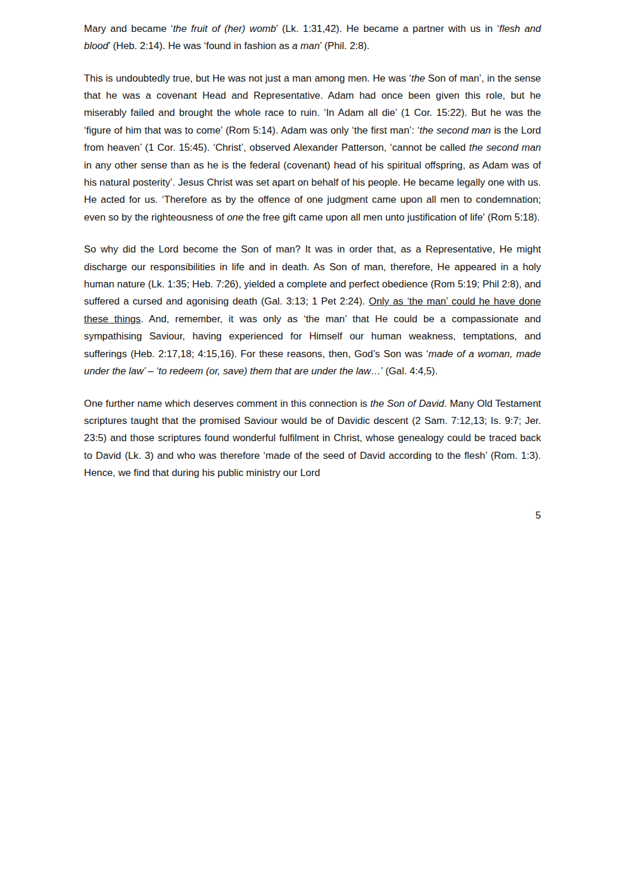Mary and became ‘the fruit of (her) womb’ (Lk. 1:31,42). He became a partner with us in ‘flesh and blood’ (Heb. 2:14). He was ‘found in fashion as a man’ (Phil. 2:8).
This is undoubtedly true, but He was not just a man among men. He was ‘the Son of man’, in the sense that he was a covenant Head and Representative. Adam had once been given this role, but he miserably failed and brought the whole race to ruin. ‘In Adam all die’ (1 Cor. 15:22). But he was the ‘figure of him that was to come’ (Rom 5:14). Adam was only ‘the first man’: ‘the second man is the Lord from heaven’ (1 Cor. 15:45). ‘Christ’, observed Alexander Patterson, ‘cannot be called the second man in any other sense than as he is the federal (covenant) head of his spiritual offspring, as Adam was of his natural posterity’. Jesus Christ was set apart on behalf of his people. He became legally one with us. He acted for us. ‘Therefore as by the offence of one judgment came upon all men to condemnation; even so by the righteousness of one the free gift came upon all men unto justification of life' (Rom 5:18).
So why did the Lord become the Son of man? It was in order that, as a Representative, He might discharge our responsibilities in life and in death. As Son of man, therefore, He appeared in a holy human nature (Lk. 1:35; Heb. 7:26), yielded a complete and perfect obedience (Rom 5:19; Phil 2:8), and suffered a cursed and agonising death (Gal. 3:13; 1 Pet 2:24). Only as ‘the man’ could he have done these things. And, remember, it was only as ‘the man’ that He could be a compassionate and sympathising Saviour, having experienced for Himself our human weakness, temptations, and sufferings (Heb. 2:17,18; 4:15,16). For these reasons, then, God’s Son was ‘made of a woman, made under the law’ – ‘to redeem (or, save) them that are under the law…’ (Gal. 4:4,5).
One further name which deserves comment in this connection is the Son of David. Many Old Testament scriptures taught that the promised Saviour would be of Davidic descent (2 Sam. 7:12,13; Is. 9:7; Jer. 23:5) and those scriptures found wonderful fulfilment in Christ, whose genealogy could be traced back to David (Lk. 3) and who was therefore ‘made of the seed of David according to the flesh’ (Rom. 1:3). Hence, we find that during his public ministry our Lord
5